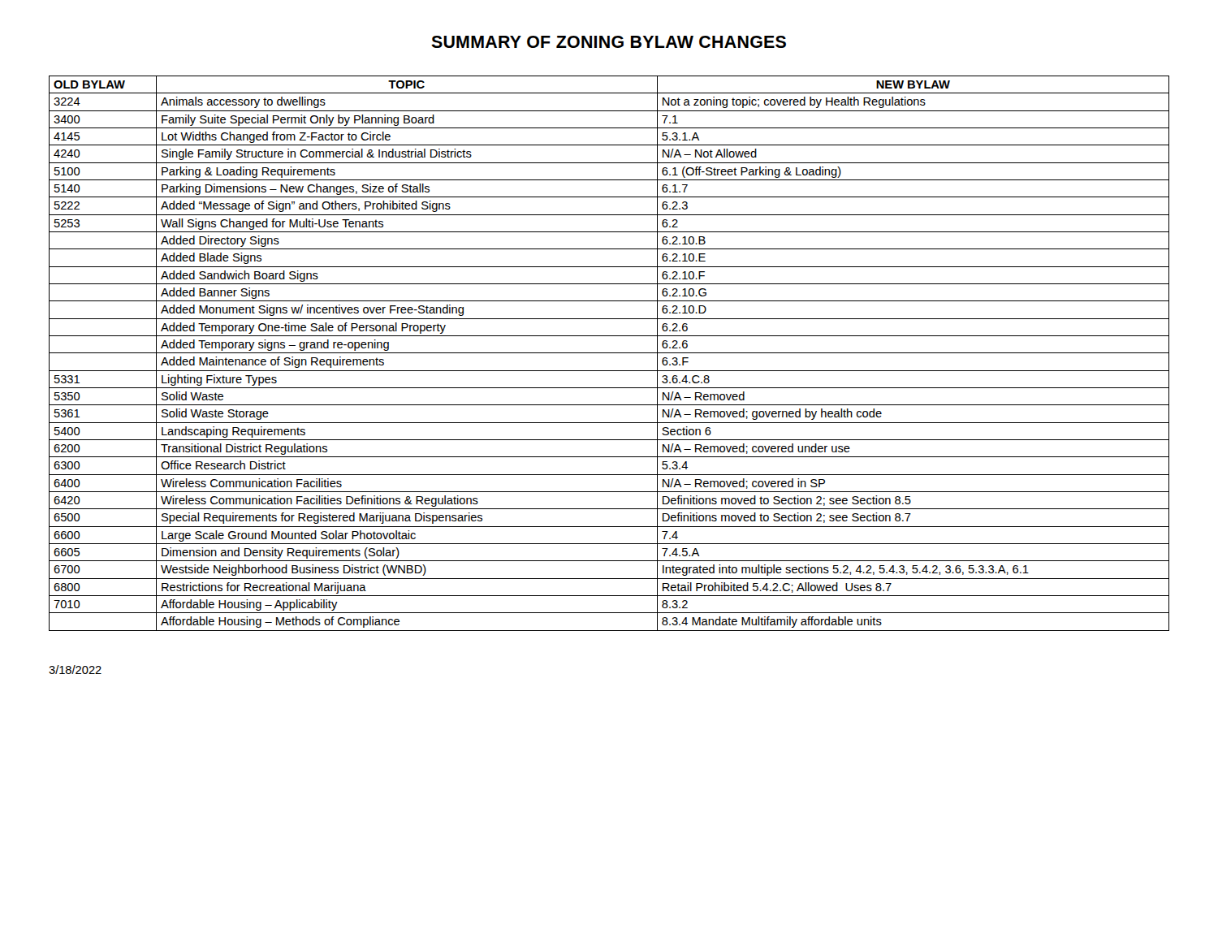SUMMARY OF ZONING BYLAW CHANGES
| OLD BYLAW | TOPIC | NEW BYLAW |
| --- | --- | --- |
| 3224 | Animals accessory to dwellings | Not a zoning topic; covered by Health Regulations |
| 3400 | Family Suite Special Permit Only by Planning Board | 7.1 |
| 4145 | Lot Widths Changed from Z-Factor to Circle | 5.3.1.A |
| 4240 | Single Family Structure in Commercial & Industrial Districts | N/A – Not Allowed |
| 5100 | Parking & Loading Requirements | 6.1 (Off-Street Parking & Loading) |
| 5140 | Parking Dimensions – New Changes, Size of Stalls | 6.1.7 |
| 5222 | Added “Message of Sign” and Others, Prohibited Signs | 6.2.3 |
| 5253 | Wall Signs Changed for Multi-Use Tenants | 6.2 |
| | Added Directory Signs | 6.2.10.B |
| | Added Blade Signs | 6.2.10.E |
| | Added Sandwich Board Signs | 6.2.10.F |
| | Added Banner Signs | 6.2.10.G |
| | Added Monument Signs w/ incentives over Free-Standing | 6.2.10.D |
| | Added Temporary One-time Sale of Personal Property | 6.2.6 |
| | Added Temporary signs – grand re-opening | 6.2.6 |
| | Added Maintenance of Sign Requirements | 6.3.F |
| 5331 | Lighting Fixture Types | 3.6.4.C.8 |
| 5350 | Solid Waste | N/A – Removed |
| 5361 | Solid Waste Storage | N/A – Removed; governed by health code |
| 5400 | Landscaping Requirements | Section 6 |
| 6200 | Transitional District Regulations | N/A – Removed; covered under use |
| 6300 | Office Research District | 5.3.4 |
| 6400 | Wireless Communication Facilities | N/A – Removed; covered in SP |
| 6420 | Wireless Communication Facilities Definitions & Regulations | Definitions moved to Section 2; see Section 8.5 |
| 6500 | Special Requirements for Registered Marijuana Dispensaries | Definitions moved to Section 2; see Section 8.7 |
| 6600 | Large Scale Ground Mounted Solar Photovoltaic | 7.4 |
| 6605 | Dimension and Density Requirements (Solar) | 7.4.5.A |
| 6700 | Westside Neighborhood Business District (WNBD) | Integrated into multiple sections 5.2, 4.2, 5.4.3, 5.4.2, 3.6, 5.3.3.A, 6.1 |
| 6800 | Restrictions for Recreational Marijuana | Retail Prohibited 5.4.2.C; Allowed Uses 8.7 |
| 7010 | Affordable Housing – Applicability | 8.3.2 |
| | Affordable Housing – Methods of Compliance | 8.3.4 Mandate Multifamily affordable units |
3/18/2022